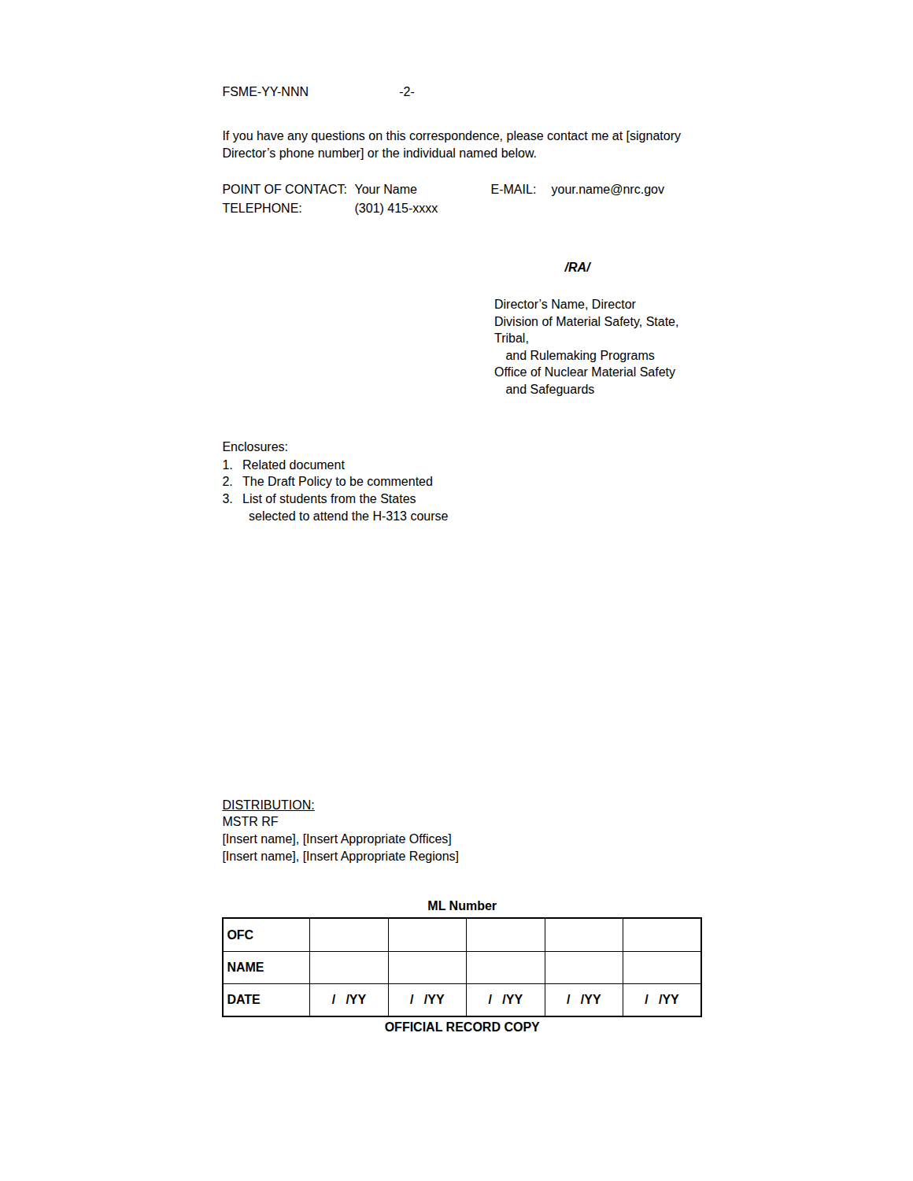FSME-YY-NNN -2-
If you have any questions on this correspondence, please contact me at [signatory Director’s phone number] or the individual named below.
| POINT OF CONTACT: | Your Name | E-MAIL: | your.name@nrc.gov |
| TELEPHONE: | (301) 415-xxxx | | |
/RA/
Director’s Name, Director
Division of Material Safety, State, Tribal,
and Rulemaking Programs
Office of Nuclear Material Safety
and Safeguards
Enclosures:
1. Related document
2. The Draft Policy to be commented
3. List of students from the States selected to attend the H-313 course
DISTRIBUTION:
MSTR RF
[Insert name], [Insert Appropriate Offices]
[Insert name], [Insert Appropriate Regions]
ML Number
| OFC | | | | | |
| NAME | | | | | |
| DATE | / /YY | / /YY | / /YY | / /YY | / /YY |
OFFICIAL RECORD COPY